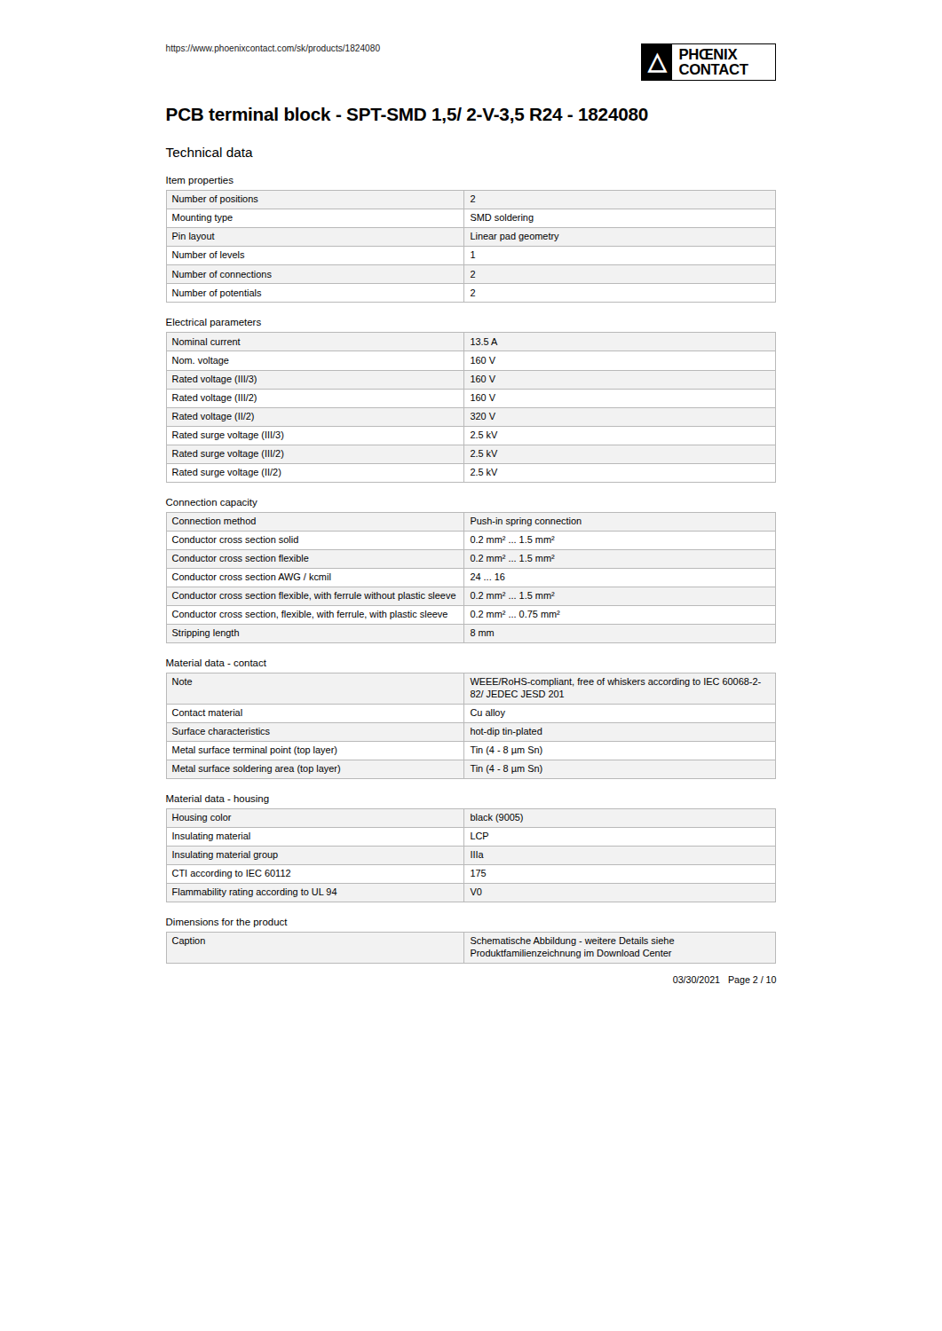https://www.phoenixcontact.com/sk/products/1824080
△
PHŒNIX
CONTACT
PCB terminal block - SPT-SMD 1,5/ 2-V-3,5 R24 - 1824080
Technical data
Item properties
| Number of positions | 2 |
| Mounting type | SMD soldering |
| Pin layout | Linear pad geometry |
| Number of levels | 1 |
| Number of connections | 2 |
| Number of potentials | 2 |
Electrical parameters
| Nominal current | 13.5 A |
| Nom. voltage | 160 V |
| Rated voltage (III/3) | 160 V |
| Rated voltage (III/2) | 160 V |
| Rated voltage (II/2) | 320 V |
| Rated surge voltage (III/3) | 2.5 kV |
| Rated surge voltage (III/2) | 2.5 kV |
| Rated surge voltage (II/2) | 2.5 kV |
Connection capacity
| Connection method | Push-in spring connection |
| Conductor cross section solid | 0.2 mm² ... 1.5 mm² |
| Conductor cross section flexible | 0.2 mm² ... 1.5 mm² |
| Conductor cross section AWG / kcmil | 24 ... 16 |
| Conductor cross section flexible, with ferrule without plastic sleeve | 0.2 mm² ... 1.5 mm² |
| Conductor cross section, flexible, with ferrule, with plastic sleeve | 0.2 mm² ... 0.75 mm² |
| Stripping length | 8 mm |
Material data - contact
| Note | WEEE/RoHS-compliant, free of whiskers according to IEC 60068-2-82/ JEDEC JESD 201 |
| Contact material | Cu alloy |
| Surface characteristics | hot-dip tin-plated |
| Metal surface terminal point (top layer) | Tin (4 - 8 µm Sn) |
| Metal surface soldering area (top layer) | Tin (4 - 8 µm Sn) |
Material data - housing
| Housing color | black (9005) |
| Insulating material | LCP |
| Insulating material group | IIIa |
| CTI according to IEC 60112 | 175 |
| Flammability rating according to UL 94 | V0 |
Dimensions for the product
| Caption | Schematische Abbildung - weitere Details siehe Produktfamilienzeichnung im Download Center |
03/30/2021 Page 2 / 10